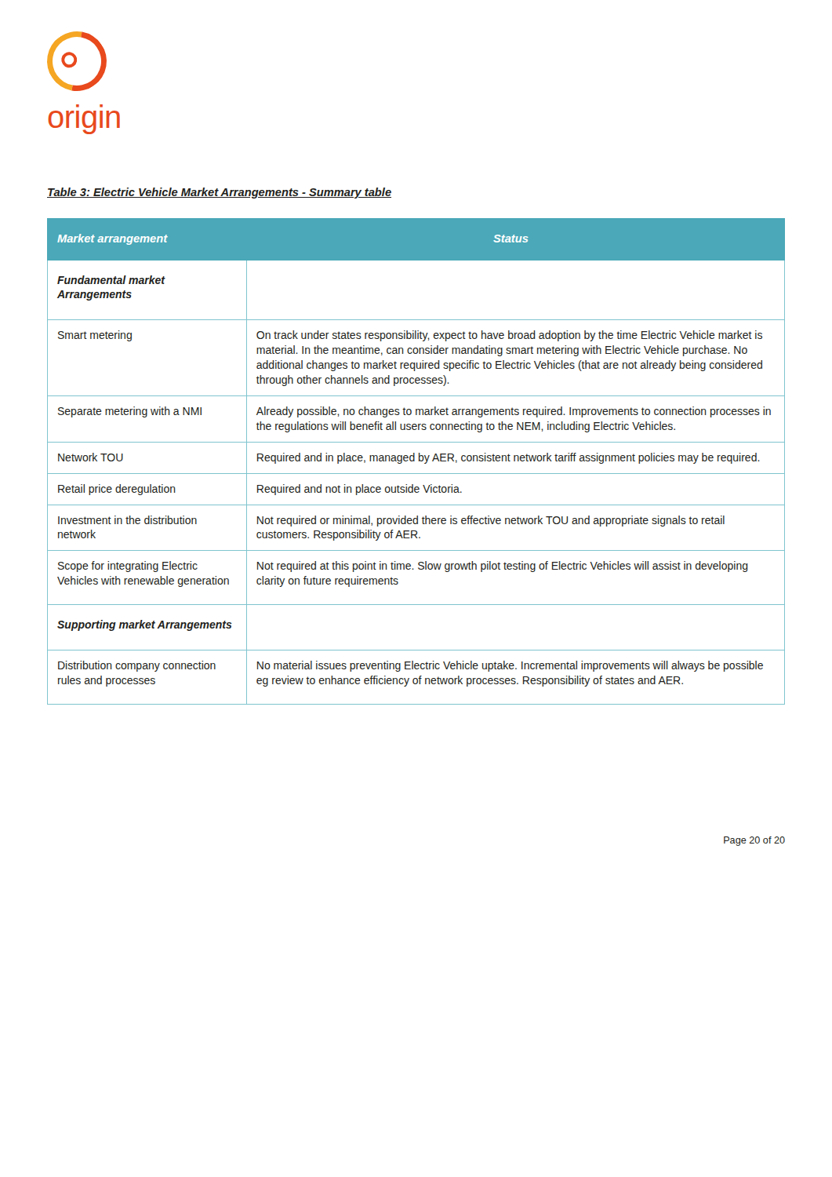origin
Table 3: Electric Vehicle Market Arrangements - Summary table
| Market arrangement | Status |
| --- | --- |
| Fundamental market Arrangements | |
| Smart metering | On track under states responsibility, expect to have broad adoption by the time Electric Vehicle market is material. In the meantime, can consider mandating smart metering with Electric Vehicle purchase. No additional changes to market required specific to Electric Vehicles (that are not already being considered through other channels and processes). |
| Separate metering with a NMI | Already possible, no changes to market arrangements required. Improvements to connection processes in the regulations will benefit all users connecting to the NEM, including Electric Vehicles. |
| Network TOU | Required and in place, managed by AER, consistent network tariff assignment policies may be required. |
| Retail price deregulation | Required and not in place outside Victoria. |
| Investment in the distribution network | Not required or minimal, provided there is effective network TOU and appropriate signals to retail customers. Responsibility of AER. |
| Scope for integrating Electric Vehicles with renewable generation | Not required at this point in time. Slow growth pilot testing of Electric Vehicles will assist in developing clarity on future requirements |
| Supporting market Arrangements | |
| Distribution company connection rules and processes | No material issues preventing Electric Vehicle uptake. Incremental improvements will always be possible eg review to enhance efficiency of network processes. Responsibility of states and AER. |
Page 20 of 20